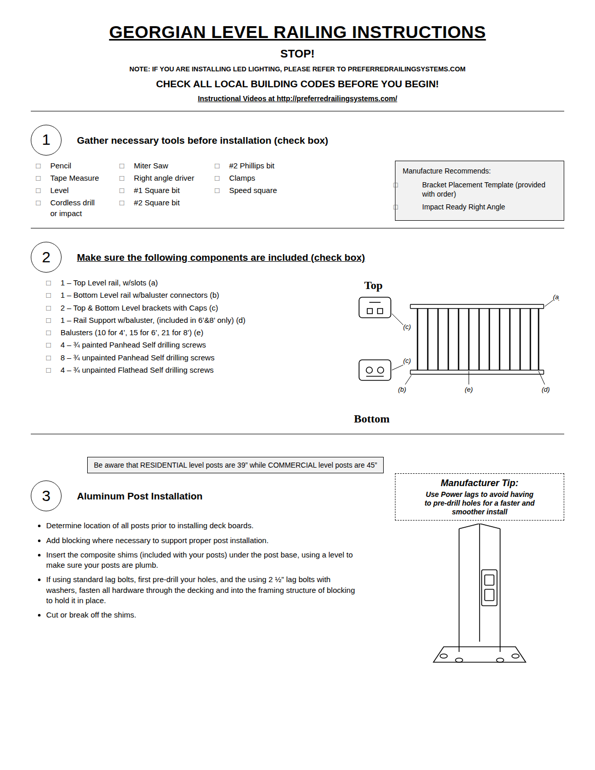GEORGIAN LEVEL RAILING INSTRUCTIONS
STOP!
NOTE: IF YOU ARE INSTALLING LED LIGHTING, PLEASE REFER TO PREFERREDRAILINGSYSTEMS.COM
CHECK ALL LOCAL BUILDING CODES BEFORE YOU BEGIN!
Instructional Videos at http://preferredrailingsystems.com/
1
Gather necessary tools before installation (check box)
Pencil
Tape Measure
Level
Cordless drill
or impact
Miter Saw
Right angle driver
#1 Square bit
#2 Square bit
#2 Phillips bit
Clamps
Speed square
Manufacture Recommends:
Bracket Placement Template (provided with order)
Impact Ready Right Angle
2
Make sure the following components are included (check box)
1 – Top Level rail, w/slots (a)
1 – Bottom Level rail w/baluster connectors (b)
2 – Top & Bottom Level brackets with Caps (c)
1 – Rail Support w/baluster, (included in 6’&8’ only) (d)
Balusters (10 for 4’, 15 for 6’, 21 for 8’) (e)
4 – ¾ painted Panhead Self drilling screws
8 – ¾ unpainted Panhead Self drilling screws
4 – ¾ unpainted Flathead Self drilling screws
Top
(a) (c) (c) (b) (e) (d)
Bottom
Be aware that RESIDENTIAL level posts are 39” while COMMERCIAL level posts are 45”
3
Aluminum Post Installation
Determine location of all posts prior to installing deck boards.
Add blocking where necessary to support proper post installation.
Insert the composite shims (included with your posts) under the post base, using a level to make sure your posts are plumb.
If using standard lag bolts, first pre-drill your holes, and the using 2 ½” lag bolts with washers, fasten all hardware through the decking and into the framing structure of blocking to hold it in place.
Cut or break off the shims.
Manufacturer Tip: Use Power lags to avoid having
to pre-drill holes for a faster and
smoother install